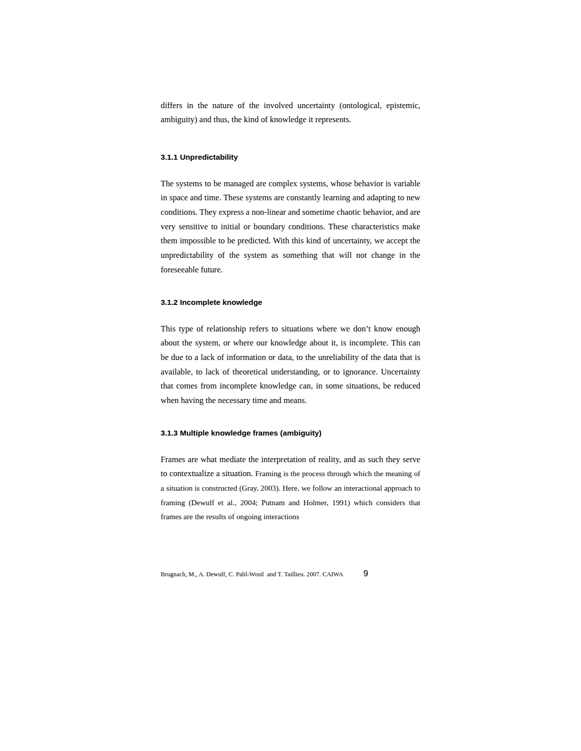differs in the nature of the involved uncertainty (ontological, epistemic, ambiguity) and thus, the kind of knowledge it represents.
3.1.1 Unpredictability
The systems to be managed are complex systems, whose behavior is variable in space and time. These systems are constantly learning and adapting to new conditions. They express a non-linear and sometime chaotic behavior, and are very sensitive to initial or boundary conditions. These characteristics make them impossible to be predicted. With this kind of uncertainty, we accept the unpredictability of the system as something that will not change in the foreseeable future.
3.1.2 Incomplete knowledge
This type of relationship refers to situations where we don’t know enough about the system, or where our knowledge about it, is incomplete. This can be due to a lack of information or data, to the unreliability of the data that is available, to lack of theoretical understanding, or to ignorance. Uncertainty that comes from incomplete knowledge can, in some situations, be reduced when having the necessary time and means.
3.1.3 Multiple knowledge frames (ambiguity)
Frames are what mediate the interpretation of reality, and as such they serve to contextualize a situation. Framing is the process through which the meaning of a situation is constructed (Gray, 2003). Here, we follow an interactional approach to framing (Dewulf et al., 2004; Putnam and Holmer, 1991) which considers that frames are the results of ongoing interactions
Brugnach, M., A. Dewulf, C. Pahl-Wostl and T. Taillieu. 2007. CAIWA 9